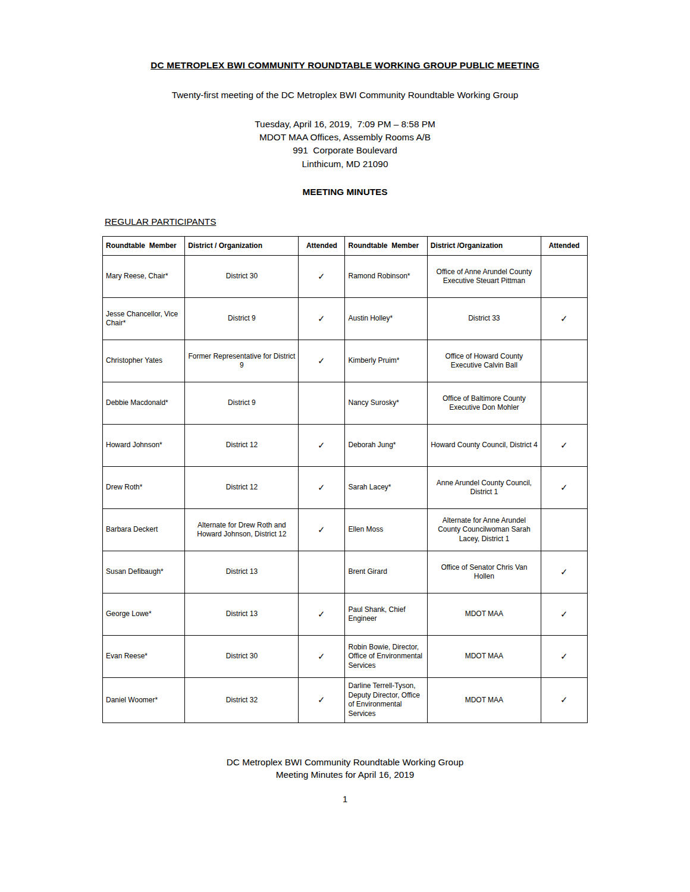DC METROPLEX BWI COMMUNITY ROUNDTABLE WORKING GROUP PUBLIC MEETING
Twenty-first meeting of the DC Metroplex BWI Community Roundtable Working Group
Tuesday, April 16, 2019, 7:09 PM – 8:58 PM
MDOT MAA Offices, Assembly Rooms A/B
991 Corporate Boulevard
Linthicum, MD 21090
MEETING MINUTES
REGULAR PARTICIPANTS
| Roundtable Member | District / Organization | Attended | Roundtable Member | District /Organization | Attended |
| --- | --- | --- | --- | --- | --- |
| Mary Reese, Chair* | District 30 | ✓ | Ramond Robinson* | Office of Anne Arundel County Executive Steuart Pittman | |
| Jesse Chancellor, Vice Chair* | District 9 | ✓ | Austin Holley* | District 33 | ✓ |
| Christopher Yates | Former Representative for District 9 | ✓ | Kimberly Pruim* | Office of Howard County Executive Calvin Ball | |
| Debbie Macdonald* | District 9 | | Nancy Surosky* | Office of Baltimore County Executive Don Mohler | |
| Howard Johnson* | District 12 | ✓ | Deborah Jung* | Howard County Council, District 4 | ✓ |
| Drew Roth* | District 12 | ✓ | Sarah Lacey* | Anne Arundel County Council, District 1 | ✓ |
| Barbara Deckert | Alternate for Drew Roth and Howard Johnson, District 12 | ✓ | Ellen Moss | Alternate for Anne Arundel County Councilwoman Sarah Lacey, District 1 | |
| Susan Defibaugh* | District 13 | | Brent Girard | Office of Senator Chris Van Hollen | ✓ |
| George Lowe* | District 13 | ✓ | Paul Shank, Chief Engineer | MDOT MAA | ✓ |
| Evan Reese* | District 30 | ✓ | Robin Bowie, Director, Office of Environmental Services | MDOT MAA | ✓ |
| Daniel Woomer* | District 32 | ✓ | Darline Terrell-Tyson, Deputy Director, Office of Environmental Services | MDOT MAA | ✓ |
DC Metroplex BWI Community Roundtable Working Group
Meeting Minutes for April 16, 2019
1